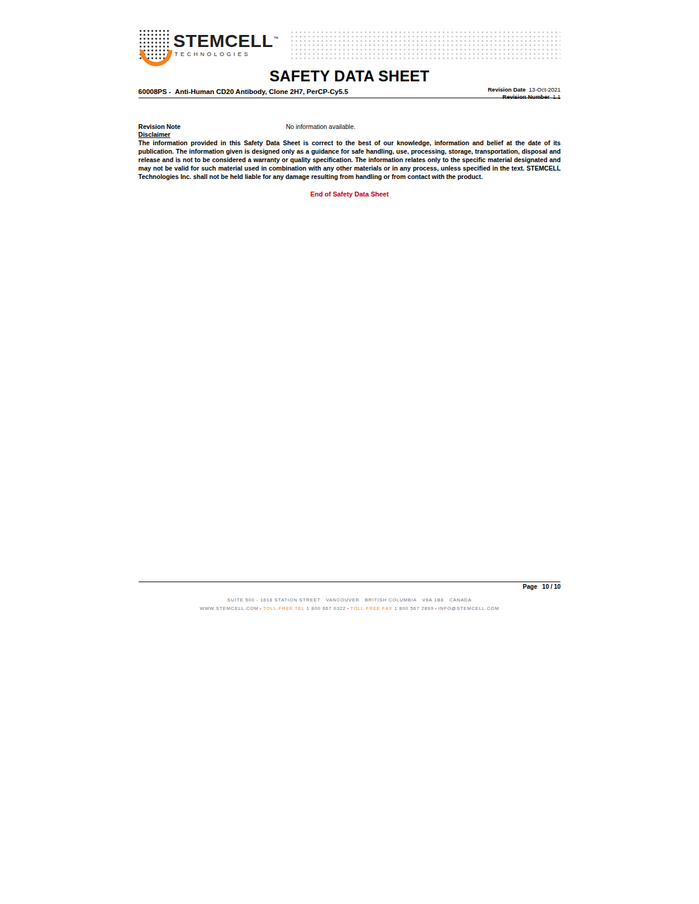STEMCELL™
TECHNOLOGIES
SAFETY DATA SHEET
Revision Date 13-Oct-2021
Revision Number 1.1
60008PS - Anti-Human CD20 Antibody, Clone 2H7, PerCP-Cy5.5
Revision Note
No information available.
Disclaimer
The information provided in this Safety Data Sheet is correct to the best of our knowledge, information and belief at the date of its publication. The information given is designed only as a guidance for safe handling, use, processing, storage, transportation, disposal and release and is not to be considered a warranty or quality specification. The information relates only to the specific material designated and may not be valid for such material used in combination with any other materials or in any process, unless specified in the text. STEMCELL Technologies Inc. shall not be held liable for any damage resulting from handling or from contact with the product.
End of Safety Data Sheet
Page 10 / 10
SUITE 500 - 1618 STATION STREET VANCOUVER BRITISH COLUMBIA V6A 1B6 CANADA
WWW.STEMCELL.COM•TOLL-FREE TEL 1 800 667 0322•TOLL-FREE FAX 1 800 567 2899•INFO@STEMCELL.COM